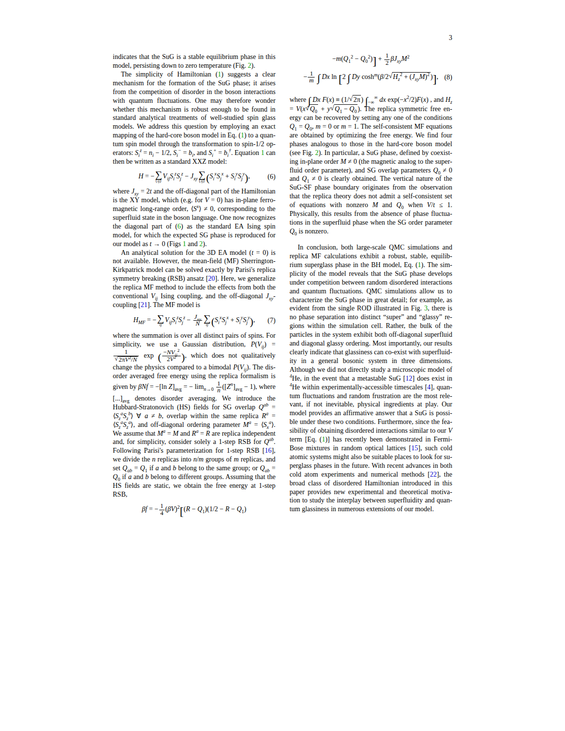3
indicates that the SuG is a stable equilibrium phase in this model, persisting down to zero temperature (Fig. 2).
The simplicity of Hamiltonian (1) suggests a clear mechanism for the formation of the SuG phase; it arises from the competition of disorder in the boson interactions with quantum fluctuations. One may therefore wonder whether this mechanism is robust enough to be found in standard analytical treatments of well-studied spin glass models. We address this question by employing an exact mapping of the hard-core boson model in Eq. (1) to a quantum spin model through the transformation to spin-1/2 operators: Siz = ni − 1/2, Si− = bi, and Si+ = bi†. Equation 1 can then be written as a standard XXZ model:
H = −∑⟨ij⟩VijSizSjz − Jxy∑⟨ij⟩(SixSjx + SiySjy), (6)
where Jxy = 2t and the off-diagonal part of the Hamiltonian is the XY model, which (e.g. for V = 0) has in-plane ferromagnetic long-range order, ⟨Sx⟩ ≠ 0, corresponding to the superfluid state in the boson language. One now recognizes the diagonal part of (6) as the standard EA Ising spin model, for which the expected SG phase is reproduced for our model as t → 0 (Figs 1 and 2).
An analytical solution for the 3D EA model (t = 0) is not available. However, the mean-field (MF) Sherrington-Kirkpatrick model can be solved exactly by Parisi's replica symmetry breaking (RSB) ansatz [20]. Here, we generalize the replica MF method to include the effects from both the conventional Vij Ising coupling, and the off-diagonal Jxy-coupling [21]. The MF model is
HMF = −∑ij VijSizSjz − Jxy N∑ij(SixSjx + SiySjy), (7)
where the summation is over all distinct pairs of spins. For simplicity, we use a Gaussian distribution, P(Vij) = 12πV2/N exp (−NVij22V2), which does not qualitatively change the physics compared to a bimodal P(Vij). The disorder averaged free energy using the replica formalism is given by βNf = −[ln Z]avg = − limn→0 1 n([Zn]avg − 1), where [...]avg denotes disorder averaging. We introduce the Hubbard-Stratonovich (HS) fields for SG overlap Qab = ⟨SzaSzb⟩ ∀ a ≠ b, overlap within the same replica Ra = ⟨SzaSza⟩, and off-diagonal ordering parameter Ma = ⟨Sxa⟩. We assume that Ma = M and Ra = R are replica independent and, for simplicity, consider solely a 1-step RSB for Qab. Following Parisi's parameterization for 1-step RSB [16], we divide the n replicas into n/m groups of m replicas, and set Qab = Q1 if a and b belong to the same group; or Qab = Q0 if a and b belong to different groups. Assuming that the HS fields are static, we obtain the free energy at 1-step RSB,
βf = −14(βV)2[(R − Q1)(1/2 − R − Q1)
−m(Q12 − Q02)] + 12 βJxyM2
−1 m ∫ Dx ln [2 ∫ Dy coshm(β/2Hz2 + (JxyM)2)], (8)
where ∫ Dx F(x) ≡ (1/2π) ∫−∞∞ dx exp(−x2/2)F(x) , and Hz = V(xQ0 + yQ1 − Q0). The replica symmetric free energy can be recovered by setting any one of the conditions Q1 = Q0, m = 0 or m = 1. The self-consistent MF equations are obtained by optimizing the free energy. We find four phases analogous to those in the hard-core boson model (see Fig. 2). In particular, a SuG phase, defined by coexisting in-plane order M ≠ 0 (the magnetic analog to the superfluid order parameter), and SG overlap parameters Q0 ≠ 0 and Q1 ≠ 0 is clearly obtained. The vertical nature of the SuG-SF phase boundary originates from the observation that the replica theory does not admit a self-consistent set of equations with nonzero M and Q0 when V/t ≤ 1. Physically, this results from the absence of phase fluctuations in the superfluid phase when the SG order parameter Q0 is nonzero.
In conclusion, both large-scale QMC simulations and replica MF calculations exhibit a robust, stable, equilibrium superglass phase in the BH model, Eq. (1). The simplicity of the model reveals that the SuG phase develops under competition between random disordered interactions and quantum fluctuations. QMC simulations allow us to characterize the SuG phase in great detail; for example, as evident from the single ROD illustrated in Fig. 3, there is no phase separation into distinct “super” and “glassy” regions within the simulation cell. Rather, the bulk of the particles in the system exhibit both off-diagonal superfluid and diagonal glassy ordering. Most importantly, our results clearly indicate that glassiness can co-exist with superfluidity in a general bosonic system in three dimensions. Although we did not directly study a microscopic model of 4He, in the event that a metastable SuG [12] does exist in 4He within experimentally-accessible timescales [4], quantum fluctuations and random frustration are the most relevant, if not inevitable, physical ingredients at play. Our model provides an affirmative answer that a SuG is possible under these two conditions. Furthermore, since the feasibility of obtaining disordered interactions similar to our V term [Eq. (1)] has recently been demonstrated in Fermi-Bose mixtures in random optical lattices [15], such cold atomic systems might also be suitable places to look for superglass phases in the future. With recent advances in both cold atom experiments and numerical methods [22], the broad class of disordered Hamiltonian introduced in this paper provides new experimental and theoretical motivation to study the interplay between superfluidity and quantum glassiness in numerous extensions of our model.